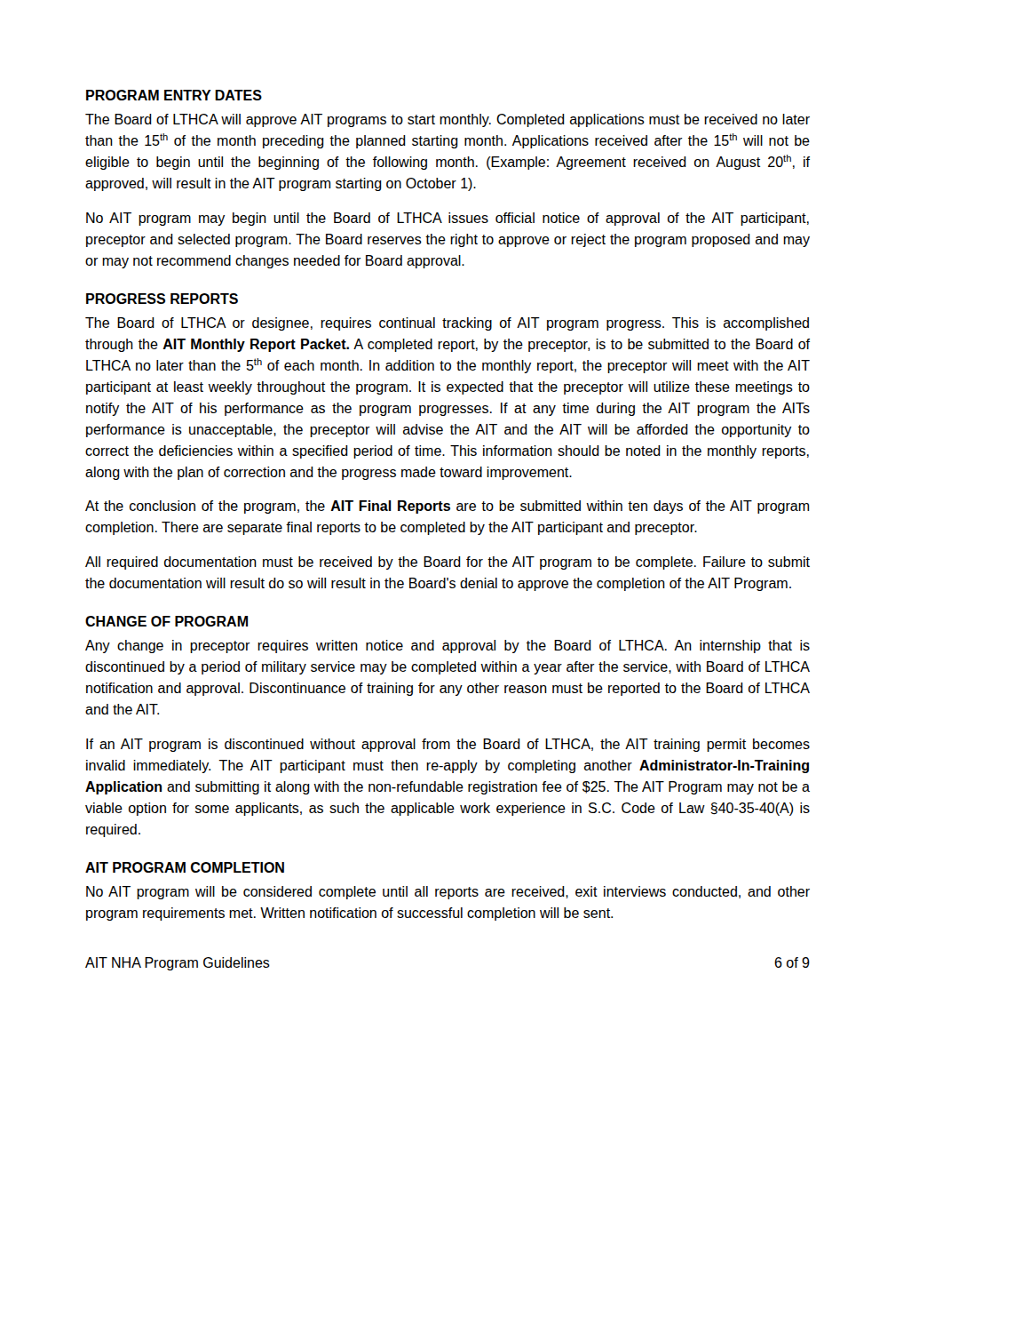Program Entry Dates
The Board of LTHCA will approve AIT programs to start monthly. Completed applications must be received no later than the 15th of the month preceding the planned starting month. Applications received after the 15th will not be eligible to begin until the beginning of the following month. (Example: Agreement received on August 20th, if approved, will result in the AIT program starting on October 1).
No AIT program may begin until the Board of LTHCA issues official notice of approval of the AIT participant, preceptor and selected program. The Board reserves the right to approve or reject the program proposed and may or may not recommend changes needed for Board approval.
Progress Reports
The Board of LTHCA or designee, requires continual tracking of AIT program progress. This is accomplished through the AIT Monthly Report Packet. A completed report, by the preceptor, is to be submitted to the Board of LTHCA no later than the 5th of each month. In addition to the monthly report, the preceptor will meet with the AIT participant at least weekly throughout the program. It is expected that the preceptor will utilize these meetings to notify the AIT of his performance as the program progresses. If at any time during the AIT program the AITs performance is unacceptable, the preceptor will advise the AIT and the AIT will be afforded the opportunity to correct the deficiencies within a specified period of time. This information should be noted in the monthly reports, along with the plan of correction and the progress made toward improvement.
At the conclusion of the program, the AIT Final Reports are to be submitted within ten days of the AIT program completion. There are separate final reports to be completed by the AIT participant and preceptor.
All required documentation must be received by the Board for the AIT program to be complete. Failure to submit the documentation will result do so will result in the Board's denial to approve the completion of the AIT Program.
Change of Program
Any change in preceptor requires written notice and approval by the Board of LTHCA. An internship that is discontinued by a period of military service may be completed within a year after the service, with Board of LTHCA notification and approval. Discontinuance of training for any other reason must be reported to the Board of LTHCA and the AIT.
If an AIT program is discontinued without approval from the Board of LTHCA, the AIT training permit becomes invalid immediately. The AIT participant must then re-apply by completing another Administrator-In-Training Application and submitting it along with the non-refundable registration fee of $25. The AIT Program may not be a viable option for some applicants, as such the applicable work experience in S.C. Code of Law §40-35-40(A) is required.
AIT Program Completion
No AIT program will be considered complete until all reports are received, exit interviews conducted, and other program requirements met. Written notification of successful completion will be sent.
AIT NHA Program Guidelines 6 of 9